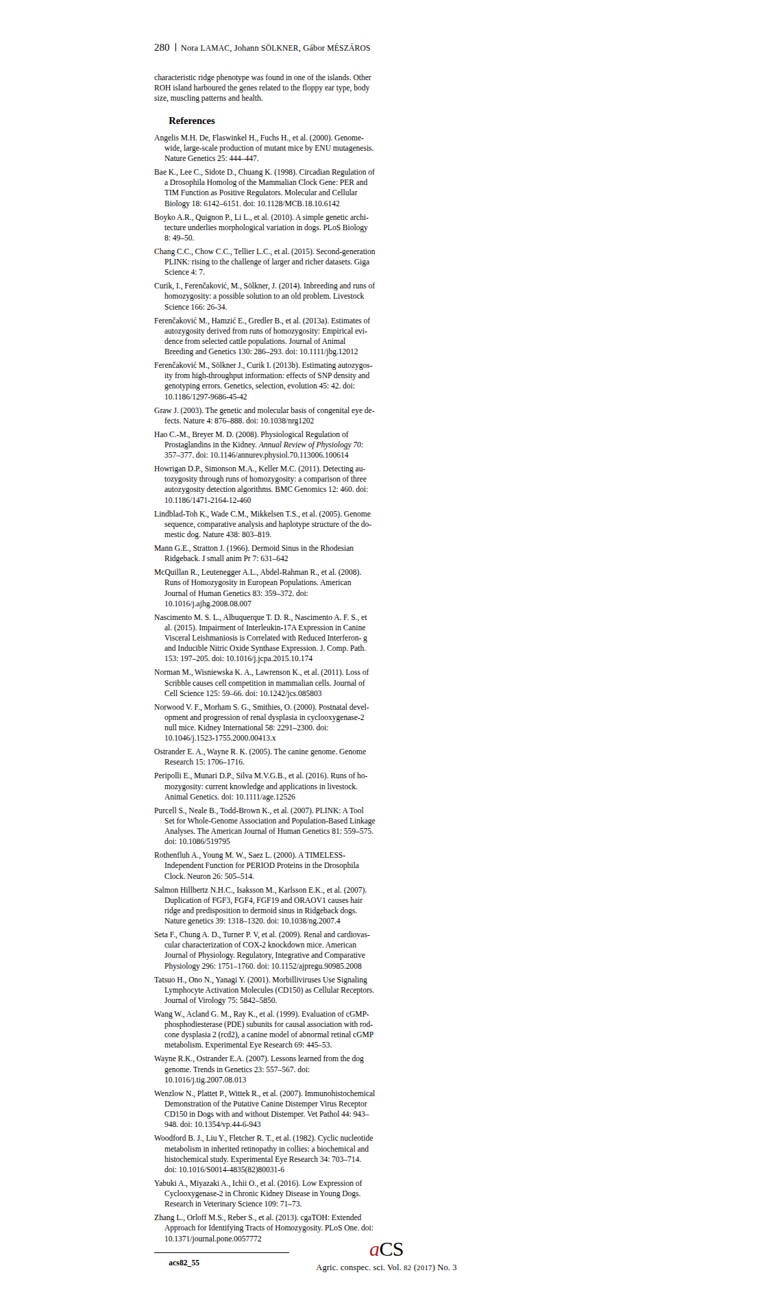280 Nora LAMAC, Johann SÖLKNER, Gábor MÉSZÁROS
characteristic ridge phenotype was found in one of the islands. Other ROH island harboured the genes related to the floppy ear type, body size, muscling patterns and health.
References
Angelis M.H. De, Flaswinkel H., Fuchs H., et al. (2000). Genome-wide, large-scale production of mutant mice by ENU mutagenesis. Nature Genetics 25: 444–447.
Bae K., Lee C., Sidote D., Chuang K. (1998). Circadian Regulation of a Drosophila Homolog of the Mammalian Clock Gene: PER and TIM Function as Positive Regulators. Molecular and Cellular Biology 18: 6142–6151. doi: 10.1128/MCB.18.10.6142
Boyko A.R., Quignon P., Li L., et al. (2010). A simple genetic architecture underlies morphological variation in dogs. PLoS Biology 8: 49–50.
Chang C.C., Chow C.C., Tellier L.C., et al. (2015). Second-generation PLINK: rising to the challenge of larger and richer datasets. Giga Science 4: 7.
Curik, I., Ferenčaković, M., Sölkner, J. (2014). Inbreeding and runs of homozygosity: a possible solution to an old problem. Livestock Science 166: 26-34.
Ferenčaković M., Hamzić E., Gredler B., et al. (2013a). Estimates of autozygosity derived from runs of homozygosity: Empirical evidence from selected cattle populations. Journal of Animal Breeding and Genetics 130: 286–293. doi: 10.1111/jbg.12012
Ferenčaković M., Sölkner J., Curik I. (2013b). Estimating autozygosity from high-throughput information: effects of SNP density and genotyping errors. Genetics, selection, evolution 45: 42. doi: 10.1186/1297-9686-45-42
Graw J. (2003). The genetic and molecular basis of congenital eye defects. Nature 4: 876–888. doi: 10.1038/nrg1202
Hao C.-M., Breyer M. D. (2008). Physiological Regulation of Prostaglandins in the Kidney. Annual Review of Physiology 70: 357–377. doi: 10.1146/annurev.physiol.70.113006.100614
Howrigan D.P., Simonson M.A., Keller M.C. (2011). Detecting autozygosity through runs of homozygosity: a comparison of three autozygosity detection algorithms. BMC Genomics 12: 460. doi: 10.1186/1471-2164-12-460
Lindblad-Toh K., Wade C.M., Mikkelsen T.S., et al. (2005). Genome sequence, comparative analysis and haplotype structure of the domestic dog. Nature 438: 803–819.
Mann G.E., Stratton J. (1966). Dermoid Sinus in the Rhodesian Ridgeback. J small anim Pr 7: 631–642
McQuillan R., Leutenegger A.L., Abdel-Rahman R., et al. (2008). Runs of Homozygosity in European Populations. American Journal of Human Genetics 83: 359–372. doi: 10.1016/j.ajhg.2008.08.007
Nascimento M. S. L., Albuquerque T. D. R., Nascimento A. F. S., et al. (2015). Impairment of Interleukin-17A Expression in Canine Visceral Leishmaniosis is Correlated with Reduced Interferon- g and Inducible Nitric Oxide Synthase Expression. J. Comp. Path. 153: 197–205. doi: 10.1016/j.jcpa.2015.10.174
Norman M., Wisniewska K. A., Lawrenson K., et al. (2011). Loss of Scribble causes cell competition in mammalian cells. Journal of Cell Science 125: 59–66. doi: 10.1242/jcs.085803
Norwood V. F., Morham S. G., Smithies, O. (2000). Postnatal development and progression of renal dysplasia in cyclooxygenase-2 null mice. Kidney International 58: 2291–2300. doi: 10.1046/j.1523-1755.2000.00413.x
Ostrander E. A., Wayne R. K. (2005). The canine genome. Genome Research 15: 1706–1716.
Peripolli E., Munari D.P., Silva M.V.G.B., et al. (2016). Runs of homozygosity: current knowledge and applications in livestock. Animal Genetics. doi: 10.1111/age.12526
Purcell S., Neale B., Todd-Brown K., et al. (2007). PLINK: A Tool Set for Whole-Genome Association and Population-Based Linkage Analyses. The American Journal of Human Genetics 81: 559–575. doi: 10.1086/519795
Rothenfluh A., Young M. W., Saez L. (2000). A TIMELESS-Independent Function for PERIOD Proteins in the Drosophila Clock. Neuron 26: 505–514.
Salmon Hillbertz N.H.C., Isaksson M., Karlsson E.K., et al. (2007). Duplication of FGF3, FGF4, FGF19 and ORAOV1 causes hair ridge and predisposition to dermoid sinus in Ridgeback dogs. Nature genetics 39: 1318–1320. doi: 10.1038/ng.2007.4
Seta F., Chung A. D., Turner P. V, et al. (2009). Renal and cardiovascular characterization of COX-2 knockdown mice. American Journal of Physiology. Regulatory, Integrative and Comparative Physiology 296: 1751–1760. doi: 10.1152/ajpregu.90985.2008
Tatsuo H., Ono N., Yanagi Y. (2001). Morbilliviruses Use Signaling Lymphocyte Activation Molecules (CD150) as Cellular Receptors. Journal of Virology 75: 5842–5850.
Wang W., Acland G. M., Ray K., et al. (1999). Evaluation of cGMP-phosphodiesterase (PDE) subunits for causal association with rod-cone dysplasia 2 (rcd2), a canine model of abnormal retinal cGMP metabolism. Experimental Eye Research 69: 445–53.
Wayne R.K., Ostrander E.A. (2007). Lessons learned from the dog genome. Trends in Genetics 23: 557–567. doi: 10.1016/j.tig.2007.08.013
Wenzlow N., Plattet P., Wittek R., et al. (2007). Immunohistochemical Demonstration of the Putative Canine Distemper Virus Receptor CD150 in Dogs with and without Distemper. Vet Pathol 44: 943–948. doi: 10.1354/vp.44-6-943
Woodford B. J., Liu Y., Fletcher R. T., et al. (1982). Cyclic nucleotide metabolism in inherited retinopathy in collies: a biochemical and histochemical study. Experimental Eye Research 34: 703–714. doi: 10.1016/S0014-4835(82)80031-6
Yabuki A., Miyazaki A., Ichii O., et al. (2016). Low Expression of Cyclooxygenase-2 in Chronic Kidney Disease in Young Dogs. Research in Veterinary Science 109: 71–73.
Zhang L., Orloff M.S., Reber S., et al. (2013). cgaTOH: Extended Approach for Identifying Tracts of Homozygosity. PLoS One. doi: 10.1371/journal.pone.0057772
acs82_55
aCS
Agric. conspec. sci. Vol. 82 (2017) No. 3